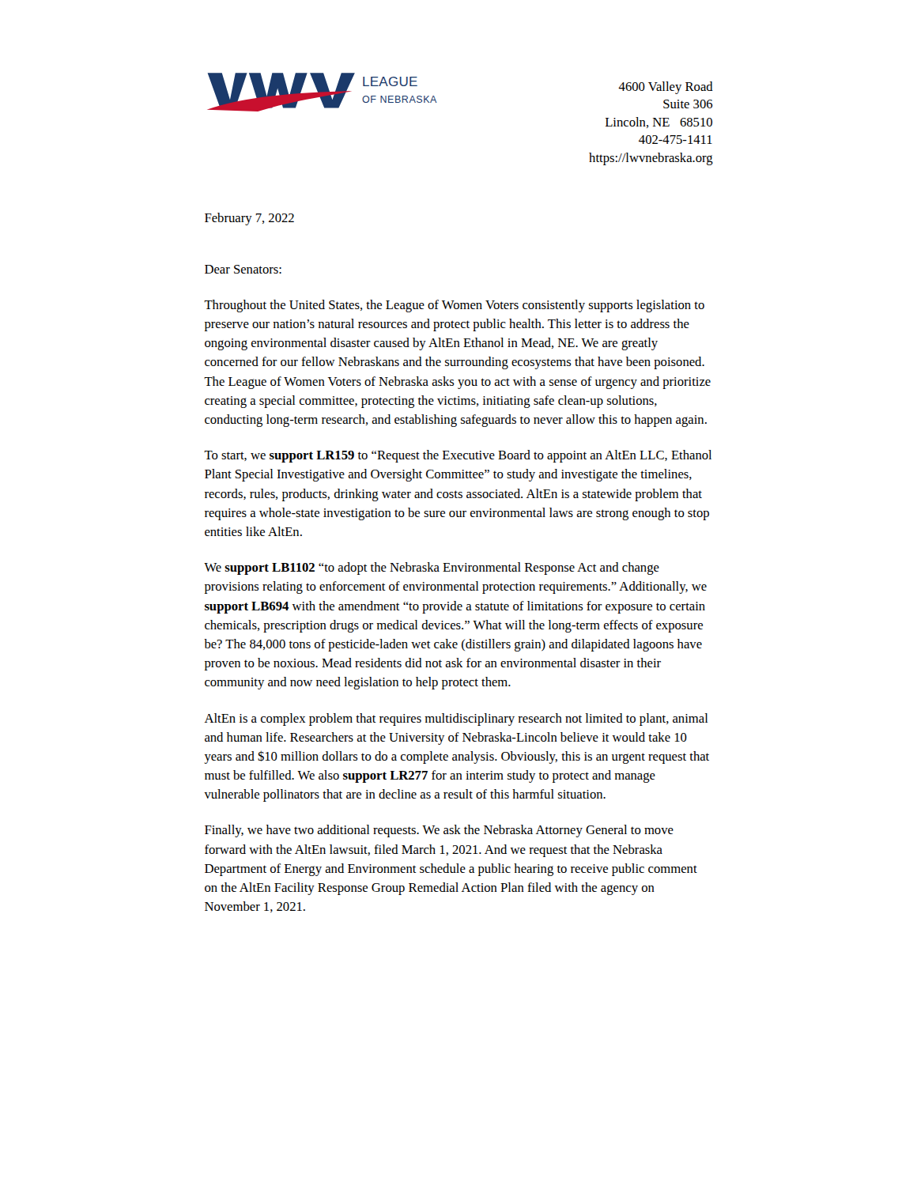League of Women Voters of Nebraska LEAGUE OF NEBRASKA x
4600 Valley Road
Suite 306
Lincoln, NE 68510
402-475-1411
https://lwvnebraska.org
February 7, 2022
Dear Senators:
Throughout the United States, the League of Women Voters consistently supports legislation to preserve our nation’s natural resources and protect public health. This letter is to address the ongoing environmental disaster caused by AltEn Ethanol in Mead, NE. We are greatly concerned for our fellow Nebraskans and the surrounding ecosystems that have been poisoned. The League of Women Voters of Nebraska asks you to act with a sense of urgency and prioritize creating a special committee, protecting the victims, initiating safe clean-up solutions, conducting long-term research, and establishing safeguards to never allow this to happen again.
To start, we support LR159 to “Request the Executive Board to appoint an AltEn LLC, Ethanol Plant Special Investigative and Oversight Committee” to study and investigate the timelines, records, rules, products, drinking water and costs associated. AltEn is a statewide problem that requires a whole-state investigation to be sure our environmental laws are strong enough to stop entities like AltEn.
We support LB1102 “to adopt the Nebraska Environmental Response Act and change provisions relating to enforcement of environmental protection requirements.” Additionally, we support LB694 with the amendment “to provide a statute of limitations for exposure to certain chemicals, prescription drugs or medical devices.” What will the long-term effects of exposure be? The 84,000 tons of pesticide-laden wet cake (distillers grain) and dilapidated lagoons have proven to be noxious. Mead residents did not ask for an environmental disaster in their community and now need legislation to help protect them.
AltEn is a complex problem that requires multidisciplinary research not limited to plant, animal and human life. Researchers at the University of Nebraska-Lincoln believe it would take 10 years and $10 million dollars to do a complete analysis. Obviously, this is an urgent request that must be fulfilled. We also support LR277 for an interim study to protect and manage vulnerable pollinators that are in decline as a result of this harmful situation.
Finally, we have two additional requests. We ask the Nebraska Attorney General to move forward with the AltEn lawsuit, filed March 1, 2021. And we request that the Nebraska Department of Energy and Environment schedule a public hearing to receive public comment on the AltEn Facility Response Group Remedial Action Plan filed with the agency on November 1, 2021.